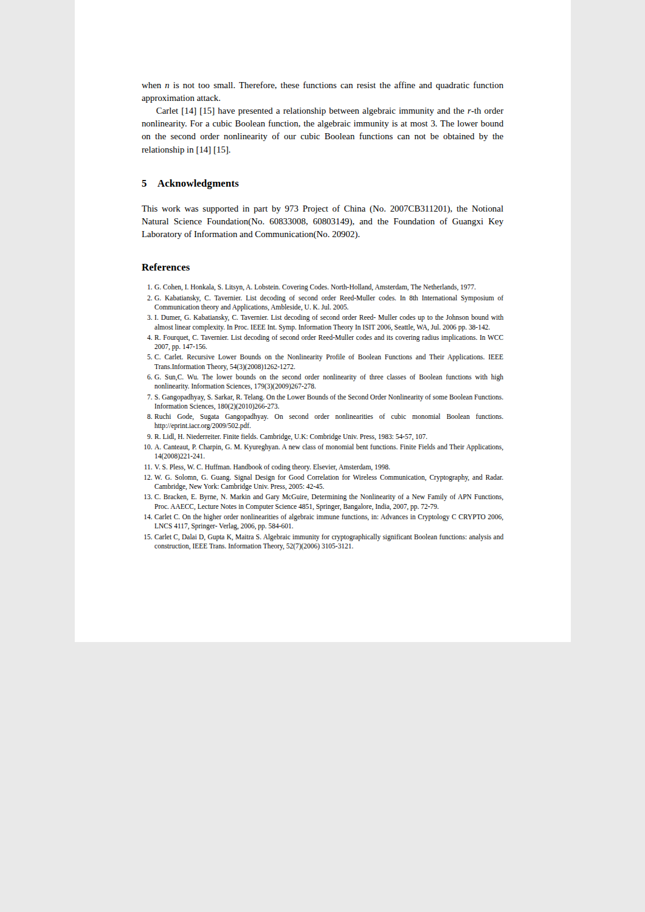when n is not too small. Therefore, these functions can resist the affine and quadratic function approximation attack.
Carlet [14] [15] have presented a relationship between algebraic immunity and the r-th order nonlinearity. For a cubic Boolean function, the algebraic immunity is at most 3. The lower bound on the second order nonlinearity of our cubic Boolean functions can not be obtained by the relationship in [14] [15].
5 Acknowledgments
This work was supported in part by 973 Project of China (No. 2007CB311201), the Notional Natural Science Foundation(No. 60833008, 60803149), and the Foundation of Guangxi Key Laboratory of Information and Communication(No. 20902).
References
G. Cohen, I. Honkala, S. Litsyn, A. Lobstein. Covering Codes. North-Holland, Amsterdam, The Netherlands, 1977.
G. Kabatiansky, C. Tavernier. List decoding of second order Reed-Muller codes. In 8th International Symposium of Communication theory and Applications, Ambleside, U. K. Jul. 2005.
I. Dumer, G. Kabatiansky, C. Tavernier. List decoding of second order Reed- Muller codes up to the Johnson bound with almost linear complexity. In Proc. IEEE Int. Symp. Information Theory In ISIT 2006, Seattle, WA, Jul. 2006 pp. 38-142.
R. Fourquet, C. Tavernier. List decoding of second order Reed-Muller codes and its covering radius implications. In WCC 2007, pp. 147-156.
C. Carlet. Recursive Lower Bounds on the Nonlinearity Profile of Boolean Functions and Their Applications. IEEE Trans.Information Theory, 54(3)(2008)1262-1272.
G. Sun,C. Wu. The lower bounds on the second order nonlinearity of three classes of Boolean functions with high nonlinearity. Information Sciences, 179(3)(2009)267-278.
S. Gangopadhyay, S. Sarkar, R. Telang. On the Lower Bounds of the Second Order Nonlinearity of some Boolean Functions. Information Sciences, 180(2)(2010)266-273.
Ruchi Gode, Sugata Gangopadhyay. On second order nonlinearities of cubic monomial Boolean functions. http://eprint.iacr.org/2009/502.pdf.
R. Lidl, H. Niederreiter. Finite fields. Cambridge, U.K: Combridge Univ. Press, 1983: 54-57, 107.
A. Canteaut, P. Charpin, G. M. Kyureghyan. A new class of monomial bent functions. Finite Fields and Their Applications, 14(2008)221-241.
V. S. Pless, W. C. Huffman. Handbook of coding theory. Elsevier, Amsterdam, 1998.
W. G. Solomn, G. Guang. Signal Design for Good Correlation for Wireless Communication, Cryptography, and Radar. Cambridge, New York: Cambridge Univ. Press, 2005: 42-45.
C. Bracken, E. Byrne, N. Markin and Gary McGuire, Determining the Nonlinearity of a New Family of APN Functions, Proc. AAECC, Lecture Notes in Computer Science 4851, Springer, Bangalore, India, 2007, pp. 72-79.
Carlet C. On the higher order nonlinearities of algebraic immune functions, in: Advances in Cryptology C CRYPTO 2006, LNCS 4117, Springer- Verlag, 2006, pp. 584-601.
Carlet C, Dalai D, Gupta K, Maitra S. Algebraic immunity for cryptographically significant Boolean functions: analysis and construction, IEEE Trans. Information Theory, 52(7)(2006) 3105-3121.